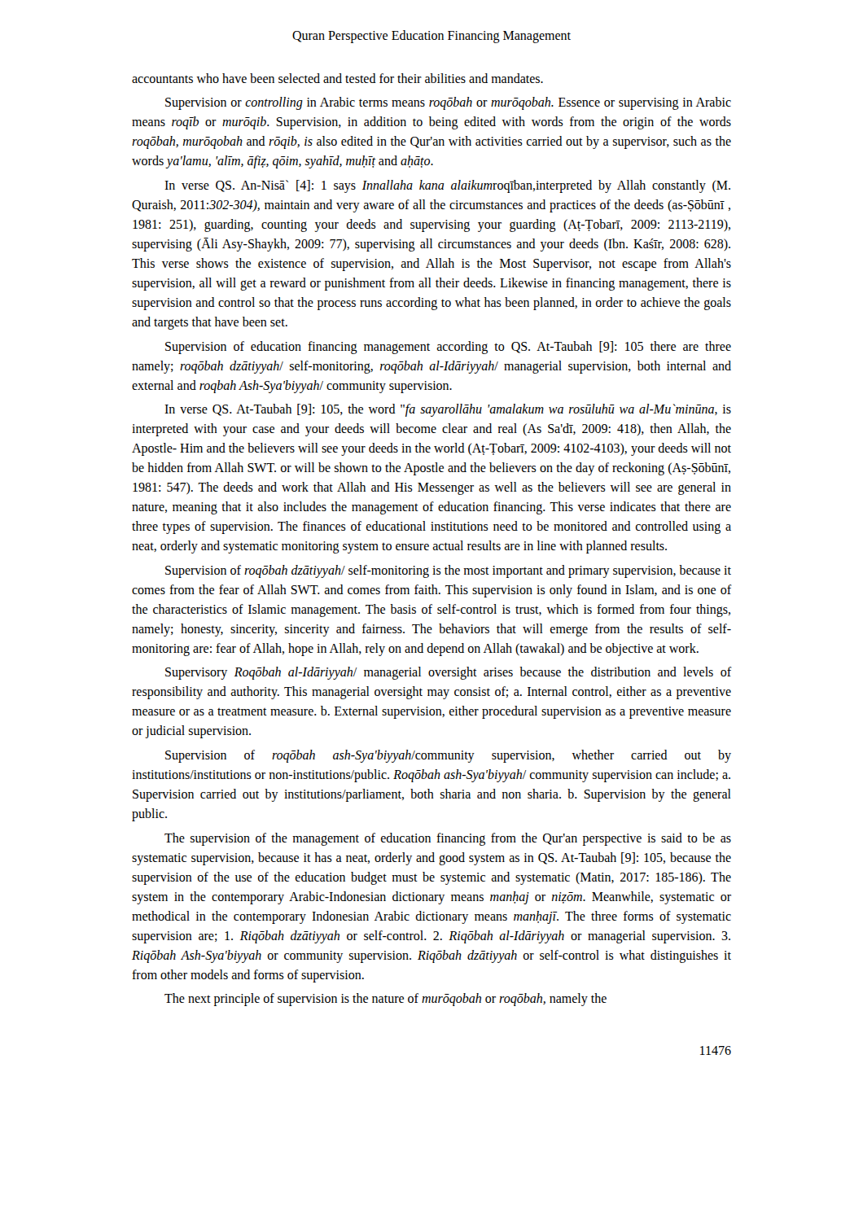Quran Perspective Education Financing Management
accountants who have been selected and tested for their abilities and mandates.
Supervision or controlling in Arabic terms means roqōbah or murōqobah. Essence or supervising in Arabic means roqīb or murōqib. Supervision, in addition to being edited with words from the origin of the words roqōbah, murōqobah and rōqib, is also edited in the Qur'an with activities carried out by a supervisor, such as the words ya'lamu, 'alīm, āfiẓ, qōim, syahīd, muḥīṭ and aḥāṭo.
In verse QS. An-Nisā` [4]: 1 says Innallaha kana alaikumroqīban,interpreted by Allah constantly (M. Quraish, 2011:302-304), maintain and very aware of all the circumstances and practices of the deeds (as-Ṣōbūnī , 1981: 251), guarding, counting your deeds and supervising your guarding (Aṭ-Ṭobarī, 2009: 2113-2119), supervising (Āli Asy-Shaykh, 2009: 77), supervising all circumstances and your deeds (Ibn. Kaśīr, 2008: 628). This verse shows the existence of supervision, and Allah is the Most Supervisor, not escape from Allah's supervision, all will get a reward or punishment from all their deeds. Likewise in financing management, there is supervision and control so that the process runs according to what has been planned, in order to achieve the goals and targets that have been set.
Supervision of education financing management according to QS. At-Taubah [9]: 105 there are three namely; roqōbah dzātiyyah/ self-monitoring, roqōbah al-Idāriyyah/ managerial supervision, both internal and external and roqbah Ash-Sya'biyyah/ community supervision.
In verse QS. At-Taubah [9]: 105, the word "fa sayarollāhu 'amalakum wa rosūluhū wa al-Mu`minūna, is interpreted with your case and your deeds will become clear and real (As Sa'dī, 2009: 418), then Allah, the Apostle- Him and the believers will see your deeds in the world (Aṭ-Ṭobarī, 2009: 4102-4103), your deeds will not be hidden from Allah SWT. or will be shown to the Apostle and the believers on the day of reckoning (Aṣ-Ṣōbūnī, 1981: 547). The deeds and work that Allah and His Messenger as well as the believers will see are general in nature, meaning that it also includes the management of education financing. This verse indicates that there are three types of supervision. The finances of educational institutions need to be monitored and controlled using a neat, orderly and systematic monitoring system to ensure actual results are in line with planned results.
Supervision of roqōbah dzātiyyah/ self-monitoring is the most important and primary supervision, because it comes from the fear of Allah SWT. and comes from faith. This supervision is only found in Islam, and is one of the characteristics of Islamic management. The basis of self-control is trust, which is formed from four things, namely; honesty, sincerity, sincerity and fairness. The behaviors that will emerge from the results of self-monitoring are: fear of Allah, hope in Allah, rely on and depend on Allah (tawakal) and be objective at work.
Supervisory Roqōbah al-Idāriyyah/ managerial oversight arises because the distribution and levels of responsibility and authority. This managerial oversight may consist of; a. Internal control, either as a preventive measure or as a treatment measure. b. External supervision, either procedural supervision as a preventive measure or judicial supervision.
Supervision of roqōbah ash-Sya'biyyah/community supervision, whether carried out by institutions/institutions or non-institutions/public. Roqōbah ash-Sya'biyyah/ community supervision can include; a. Supervision carried out by institutions/parliament, both sharia and non sharia. b. Supervision by the general public.
The supervision of the management of education financing from the Qur'an perspective is said to be as systematic supervision, because it has a neat, orderly and good system as in QS. At-Taubah [9]: 105, because the supervision of the use of the education budget must be systemic and systematic (Matin, 2017: 185-186). The system in the contemporary Arabic-Indonesian dictionary means manḥaj or niẓōm. Meanwhile, systematic or methodical in the contemporary Indonesian Arabic dictionary means manḥajī. The three forms of systematic supervision are; 1. Riqōbah dzātiyyah or self-control. 2. Riqōbah al-Idāriyyah or managerial supervision. 3. Riqōbah Ash-Sya'biyyah or community supervision. Riqōbah dzātiyyah or self-control is what distinguishes it from other models and forms of supervision.
The next principle of supervision is the nature of murōqobah or roqōbah, namely the
11476